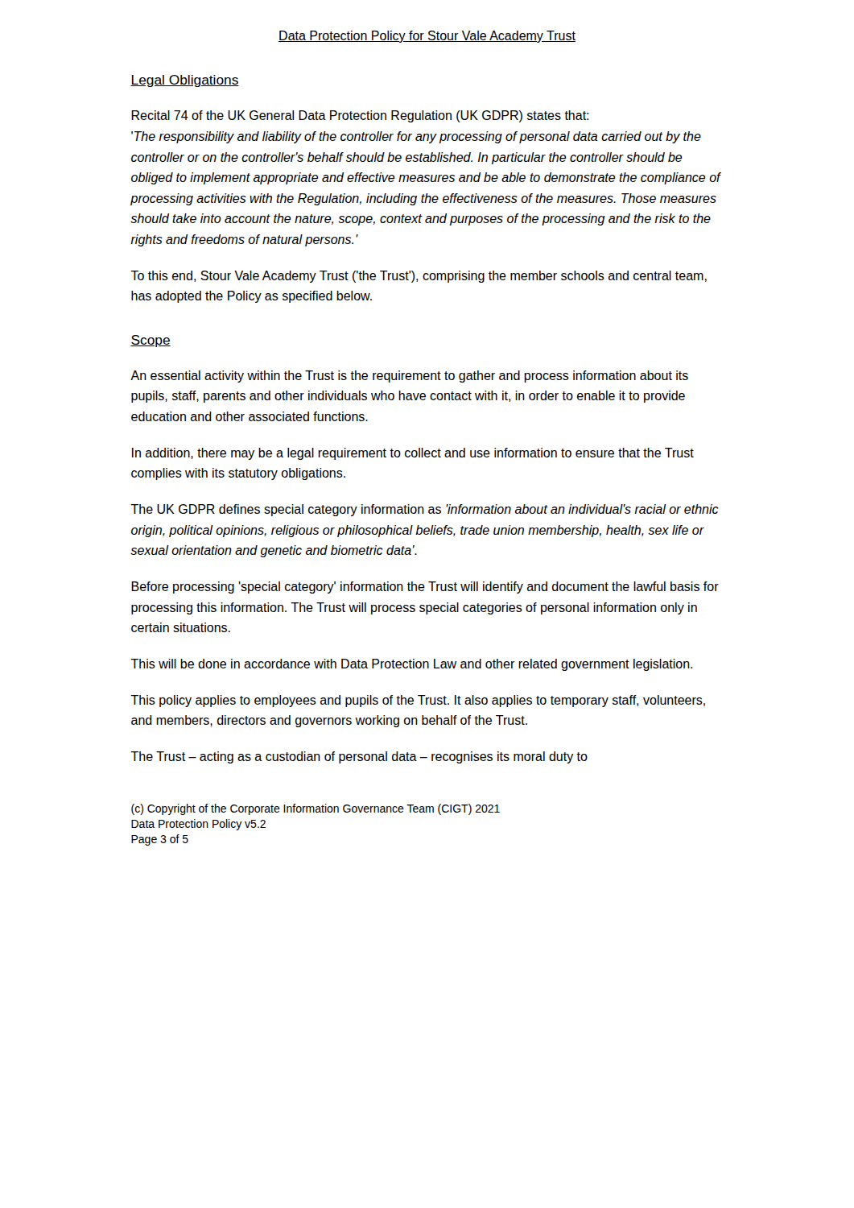Data Protection Policy for Stour Vale Academy Trust
Legal Obligations
Recital 74 of the UK General Data Protection Regulation (UK GDPR) states that:
'The responsibility and liability of the controller for any processing of personal data carried out by the controller or on the controller's behalf should be established. In particular the controller should be obliged to implement appropriate and effective measures and be able to demonstrate the compliance of processing activities with the Regulation, including the effectiveness of the measures. Those measures should take into account the nature, scope, context and purposes of the processing and the risk to the rights and freedoms of natural persons.'
To this end, Stour Vale Academy Trust ('the Trust'), comprising the member schools and central team, has adopted the Policy as specified below.
Scope
An essential activity within the Trust is the requirement to gather and process information about its pupils, staff, parents and other individuals who have contact with it, in order to enable it to provide education and other associated functions.
In addition, there may be a legal requirement to collect and use information to ensure that the Trust complies with its statutory obligations.
The UK GDPR defines special category information as 'information about an individual's racial or ethnic origin, political opinions, religious or philosophical beliefs, trade union membership, health, sex life or sexual orientation and genetic and biometric data'.
Before processing 'special category' information the Trust will identify and document the lawful basis for processing this information. The Trust will process special categories of personal information only in certain situations.
This will be done in accordance with Data Protection Law and other related government legislation.
This policy applies to employees and pupils of the Trust. It also applies to temporary staff, volunteers, and members, directors and governors working on behalf of the Trust.
The Trust – acting as a custodian of personal data – recognises its moral duty to
(c) Copyright of the Corporate Information Governance Team (CIGT) 2021
Data Protection Policy v5.2
Page 3 of 5